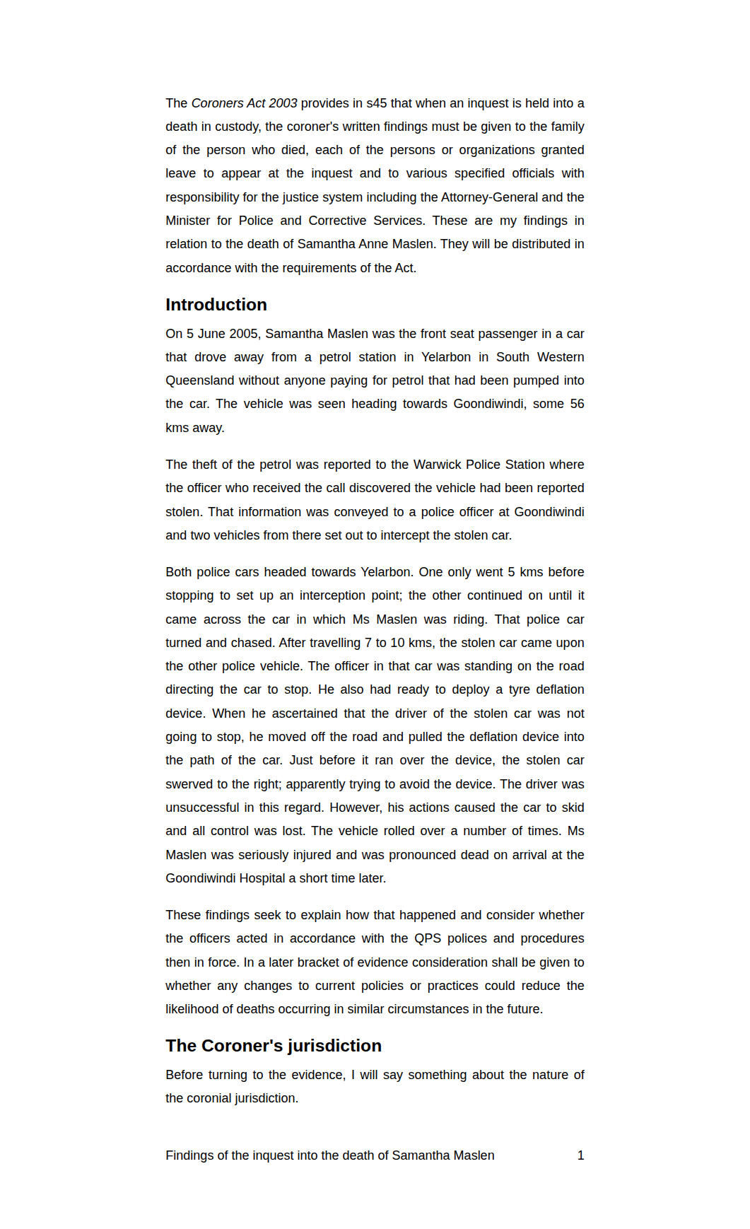The Coroners Act 2003 provides in s45 that when an inquest is held into a death in custody, the coroner's written findings must be given to the family of the person who died, each of the persons or organizations granted leave to appear at the inquest and to various specified officials with responsibility for the justice system including the Attorney-General and the Minister for Police and Corrective Services. These are my findings in relation to the death of Samantha Anne Maslen. They will be distributed in accordance with the requirements of the Act.
Introduction
On 5 June 2005, Samantha Maslen was the front seat passenger in a car that drove away from a petrol station in Yelarbon in South Western Queensland without anyone paying for petrol that had been pumped into the car. The vehicle was seen heading towards Goondiwindi, some 56 kms away.
The theft of the petrol was reported to the Warwick Police Station where the officer who received the call discovered the vehicle had been reported stolen. That information was conveyed to a police officer at Goondiwindi and two vehicles from there set out to intercept the stolen car.
Both police cars headed towards Yelarbon. One only went 5 kms before stopping to set up an interception point; the other continued on until it came across the car in which Ms Maslen was riding. That police car turned and chased. After travelling 7 to 10 kms, the stolen car came upon the other police vehicle. The officer in that car was standing on the road directing the car to stop. He also had ready to deploy a tyre deflation device. When he ascertained that the driver of the stolen car was not going to stop, he moved off the road and pulled the deflation device into the path of the car. Just before it ran over the device, the stolen car swerved to the right; apparently trying to avoid the device. The driver was unsuccessful in this regard. However, his actions caused the car to skid and all control was lost. The vehicle rolled over a number of times. Ms Maslen was seriously injured and was pronounced dead on arrival at the Goondiwindi Hospital a short time later.
These findings seek to explain how that happened and consider whether the officers acted in accordance with the QPS polices and procedures then in force. In a later bracket of evidence consideration shall be given to whether any changes to current policies or practices could reduce the likelihood of deaths occurring in similar circumstances in the future.
The Coroner's jurisdiction
Before turning to the evidence, I will say something about the nature of the coronial jurisdiction.
Findings of the inquest into the death of Samantha Maslen 1